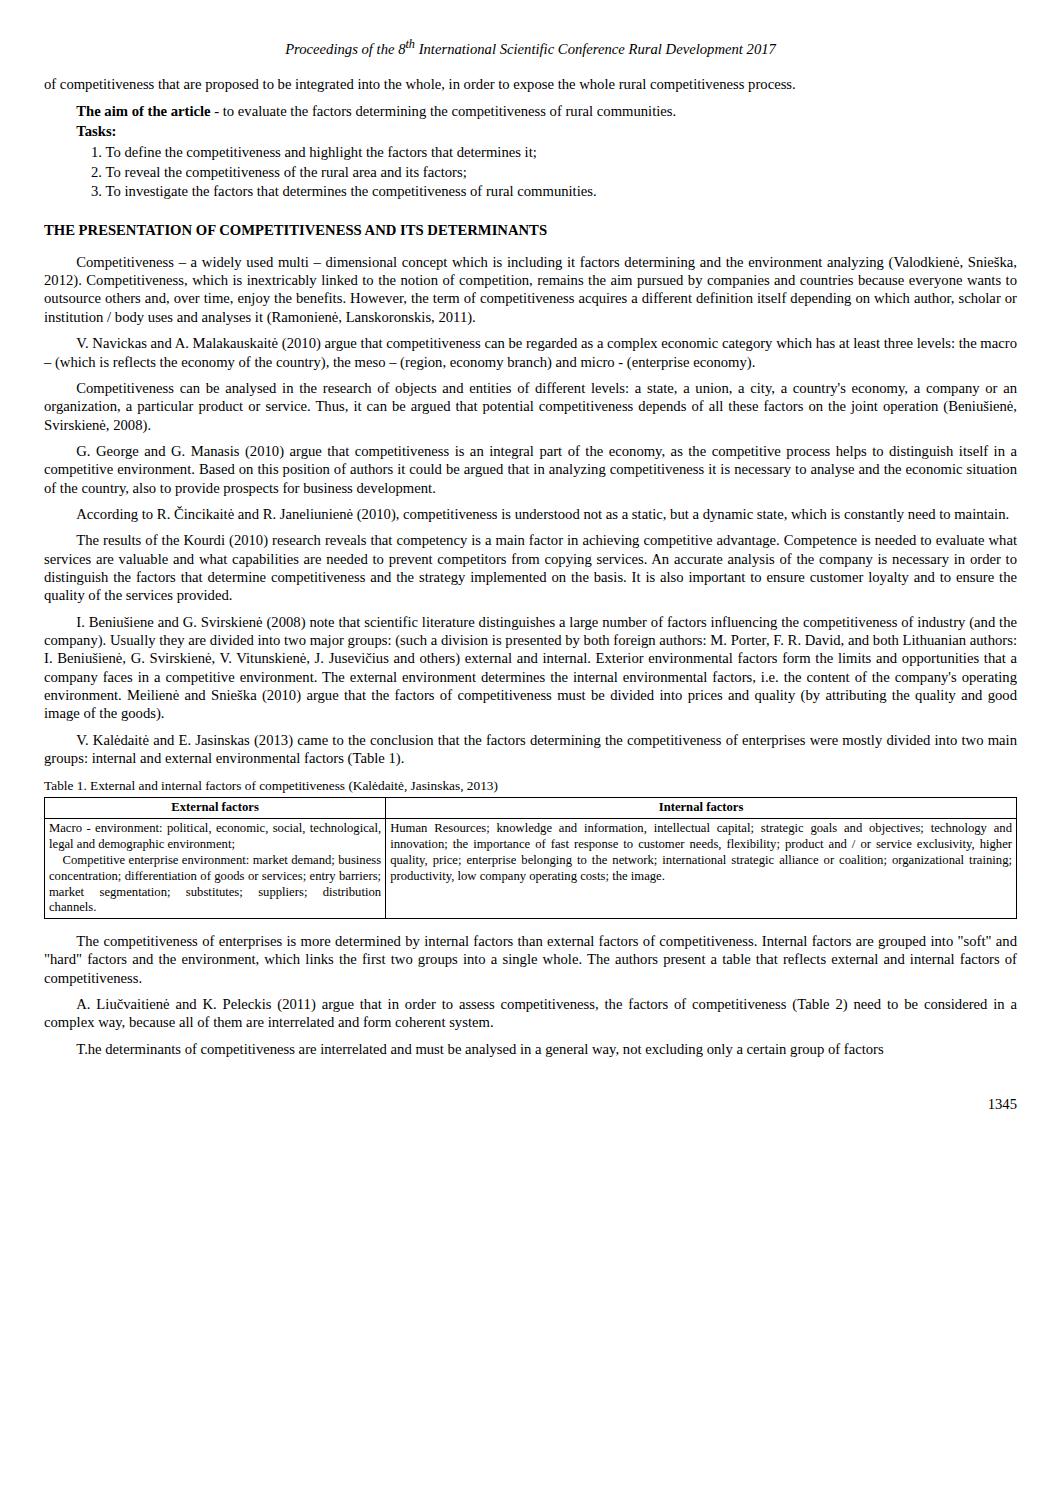Proceedings of the 8th International Scientific Conference Rural Development 2017
of competitiveness that are proposed to be integrated into the whole, in order to expose the whole rural competitiveness process.
The aim of the article - to evaluate the factors determining the competitiveness of rural communities.
Tasks:
To define the competitiveness and highlight the factors that determines it;
To reveal the competitiveness of the rural area and its factors;
To investigate the factors that determines the competitiveness of rural communities.
The presentation of competitiveness and its determinants
Competitiveness – a widely used multi – dimensional concept which is including it factors determining and the environment analyzing (Valodkienė, Snieška, 2012). Competitiveness, which is inextricably linked to the notion of competition, remains the aim pursued by companies and countries because everyone wants to outsource others and, over time, enjoy the benefits. However, the term of competitiveness acquires a different definition itself depending on which author, scholar or institution / body uses and analyses it (Ramonienė, Lanskoronskis, 2011).
V. Navickas and A. Malakauskaitė (2010) argue that competitiveness can be regarded as a complex economic category which has at least three levels: the macro – (which is reflects the economy of the country), the meso – (region, economy branch) and micro - (enterprise economy).
Competitiveness can be analysed in the research of objects and entities of different levels: a state, a union, a city, a country's economy, a company or an organization, a particular product or service. Thus, it can be argued that potential competitiveness depends of all these factors on the joint operation (Beniušienė, Svirskienė, 2008).
G. George and G. Manasis (2010) argue that competitiveness is an integral part of the economy, as the competitive process helps to distinguish itself in a competitive environment. Based on this position of authors it could be argued that in analyzing competitiveness it is necessary to analyse and the economic situation of the country, also to provide prospects for business development.
According to R. Čincikaitė and R. Janeliunienė (2010), competitiveness is understood not as a static, but a dynamic state, which is constantly need to maintain.
The results of the Kourdi (2010) research reveals that competency is a main factor in achieving competitive advantage. Competence is needed to evaluate what services are valuable and what capabilities are needed to prevent competitors from copying services. An accurate analysis of the company is necessary in order to distinguish the factors that determine competitiveness and the strategy implemented on the basis. It is also important to ensure customer loyalty and to ensure the quality of the services provided.
I. Beniušiene and G. Svirskienė (2008) note that scientific literature distinguishes a large number of factors influencing the competitiveness of industry (and the company). Usually they are divided into two major groups: (such a division is presented by both foreign authors: M. Porter, F. R. David, and both Lithuanian authors: I. Beniušienė, G. Svirskienė, V. Vitunskienė, J. Jusevičius and others) external and internal. Exterior environmental factors form the limits and opportunities that a company faces in a competitive environment. The external environment determines the internal environmental factors, i.e. the content of the company's operating environment. Meilienė and Snieška (2010) argue that the factors of competitiveness must be divided into prices and quality (by attributing the quality and good image of the goods).
V. Kalėdaitė and E. Jasinskas (2013) came to the conclusion that the factors determining the competitiveness of enterprises were mostly divided into two main groups: internal and external environmental factors (Table 1).
Table 1. External and internal factors of competitiveness (Kalėdaitė, Jasinskas, 2013)
| External factors | Internal factors |
| --- | --- |
| Macro - environment: political, economic, social, technological, legal and demographic environment; Competitive enterprise environment: market demand; business concentration; differentiation of goods or services; entry barriers; market segmentation; substitutes; suppliers; distribution channels. | Human Resources; knowledge and information, intellectual capital; strategic goals and objectives; technology and innovation; the importance of fast response to customer needs, flexibility; product and / or service exclusivity, higher quality, price; enterprise belonging to the network; international strategic alliance or coalition; organizational training; productivity, low company operating costs; the image. |
The competitiveness of enterprises is more determined by internal factors than external factors of competitiveness. Internal factors are grouped into "soft" and "hard" factors and the environment, which links the first two groups into a single whole. The authors present a table that reflects external and internal factors of competitiveness.
A. Liučvaitienė and K. Peleckis (2011) argue that in order to assess competitiveness, the factors of competitiveness (Table 2) need to be considered in a complex way, because all of them are interrelated and form coherent system.
T.he determinants of competitiveness are interrelated and must be analysed in a general way, not excluding only a certain group of factors
1345